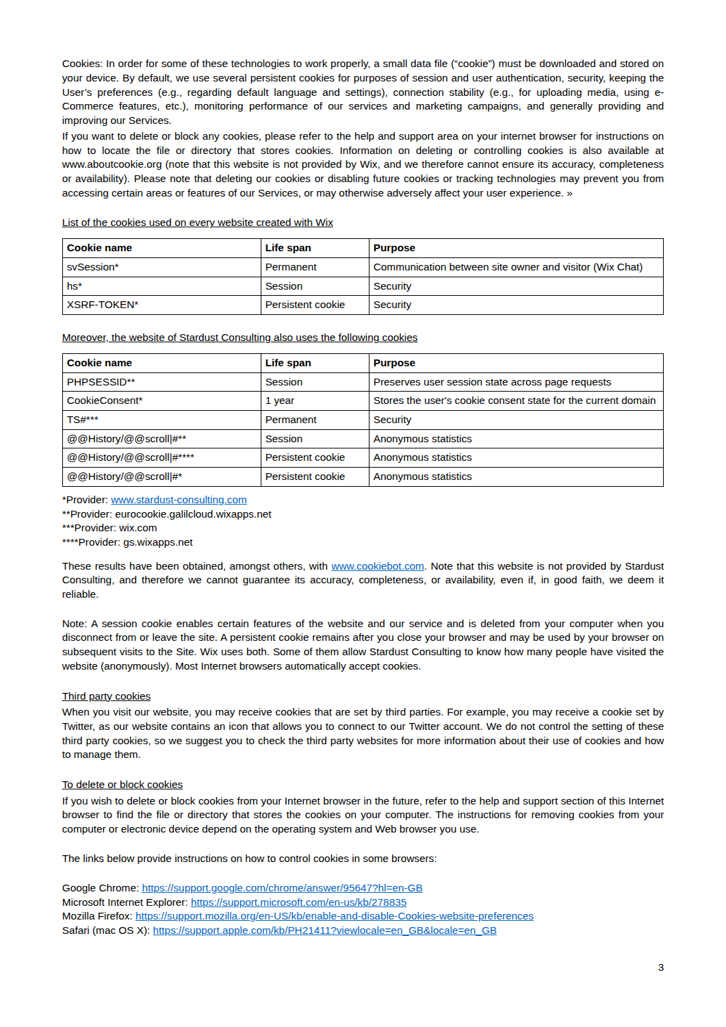Cookies: In order for some of these technologies to work properly, a small data file (“cookie”) must be downloaded and stored on your device. By default, we use several persistent cookies for purposes of session and user authentication, security, keeping the User’s preferences (e.g., regarding default language and settings), connection stability (e.g., for uploading media, using e-Commerce features, etc.), monitoring performance of our services and marketing campaigns, and generally providing and improving our Services.
If you want to delete or block any cookies, please refer to the help and support area on your internet browser for instructions on how to locate the file or directory that stores cookies. Information on deleting or controlling cookies is also available at www.aboutcookie.org (note that this website is not provided by Wix, and we therefore cannot ensure its accuracy, completeness or availability). Please note that deleting our cookies or disabling future cookies or tracking technologies may prevent you from accessing certain areas or features of our Services, or may otherwise adversely affect your user experience. »
List of the cookies used on every website created with Wix
| Cookie name | Life span | Purpose |
| --- | --- | --- |
| svSession* | Permanent | Communication between site owner and visitor (Wix Chat) |
| hs* | Session | Security |
| XSRF-TOKEN* | Persistent cookie | Security |
Moreover, the website of Stardust Consulting also uses the following cookies
| Cookie name | Life span | Purpose |
| --- | --- | --- |
| PHPSESSID** | Session | Preserves user session state across page requests |
| CookieConsent* | 1 year | Stores the user's cookie consent state for the current domain |
| TS#*** | Permanent | Security |
| @@History/@@scroll/#** | Session | Anonymous statistics |
| @@History/@@scroll/#**** | Persistent cookie | Anonymous statistics |
| @@History/@@scroll/#* | Persistent cookie | Anonymous statistics |
*Provider: www.stardust-consulting.com
**Provider: eurocookie.galilcloud.wixapps.net
***Provider: wix.com
****Provider: gs.wixapps.net
These results have been obtained, amongst others, with www.cookiebot.com. Note that this website is not provided by Stardust Consulting, and therefore we cannot guarantee its accuracy, completeness, or availability, even if, in good faith, we deem it reliable.
Note: A session cookie enables certain features of the website and our service and is deleted from your computer when you disconnect from or leave the site. A persistent cookie remains after you close your browser and may be used by your browser on subsequent visits to the Site. Wix uses both. Some of them allow Stardust Consulting to know how many people have visited the website (anonymously). Most Internet browsers automatically accept cookies.
Third party cookies
When you visit our website, you may receive cookies that are set by third parties. For example, you may receive a cookie set by Twitter, as our website contains an icon that allows you to connect to our Twitter account. We do not control the setting of these third party cookies, so we suggest you to check the third party websites for more information about their use of cookies and how to manage them.
To delete or block cookies
If you wish to delete or block cookies from your Internet browser in the future, refer to the help and support section of this Internet browser to find the file or directory that stores the cookies on your computer. The instructions for removing cookies from your computer or electronic device depend on the operating system and Web browser you use.
The links below provide instructions on how to control cookies in some browsers:
Google Chrome: https://support.google.com/chrome/answer/95647?hl=en-GB
Microsoft Internet Explorer: https://support.microsoft.com/en-us/kb/278835
Mozilla Firefox: https://support.mozilla.org/en-US/kb/enable-and-disable-Cookies-website-preferences
Safari (mac OS X): https://support.apple.com/kb/PH21411?viewlocale=en_GB&locale=en_GB
3